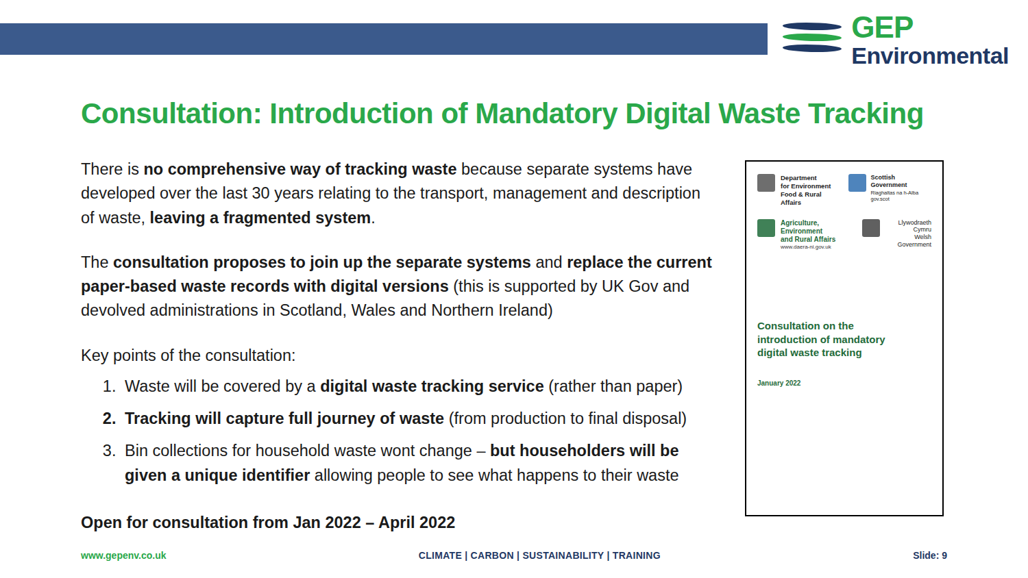GEP Environmental
Consultation: Introduction of Mandatory Digital Waste Tracking
There is no comprehensive way of tracking waste because separate systems have developed over the last 30 years relating to the transport, management and description of waste, leaving a fragmented system.
The consultation proposes to join up the separate systems and replace the current paper-based waste records with digital versions (this is supported by UK Gov and devolved administrations in Scotland, Wales and Northern Ireland)
Key points of the consultation:
Waste will be covered by a digital waste tracking service (rather than paper)
Tracking will capture full journey of waste (from production to final disposal)
Bin collections for household waste wont change – but householders will be given a unique identifier allowing people to see what happens to their waste
Open for consultation from Jan 2022 – April 2022
Department
for Environment
Food & Rural Affairs
Scottish Government
Riaghaltas na h-Alba gov.scot
Agriculture, Environment
and Rural Affairswww.daera-ni.gov.uk
Llywodraeth Cymru
Welsh Government
Consultation on the
introduction of mandatory
digital waste tracking
January 2022
www.gepenv.co.uk CLIMATE | CARBON | SUSTAINABILITY | TRAINING Slide: 9